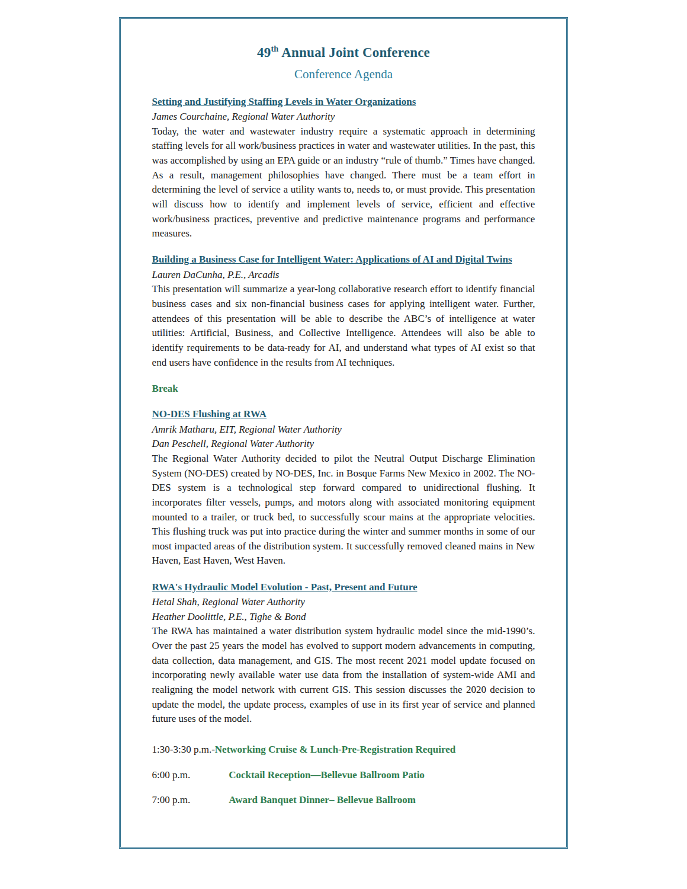49th Annual Joint Conference
Conference Agenda
Setting and Justifying Staffing Levels in Water Organizations
James Courchaine, Regional Water Authority
Today, the water and wastewater industry require a systematic approach in determining staffing levels for all work/business practices in water and wastewater utilities. In the past, this was accomplished by using an EPA guide or an industry “rule of thumb.” Times have changed. As a result, management philosophies have changed. There must be a team effort in determining the level of service a utility wants to, needs to, or must provide. This presentation will discuss how to identify and implement levels of service, efficient and effective work/business practices, preventive and predictive maintenance programs and performance measures.
Building a Business Case for Intelligent Water: Applications of AI and Digital Twins
Lauren DaCunha, P.E., Arcadis
This presentation will summarize a year-long collaborative research effort to identify financial business cases and six non-financial business cases for applying intelligent water. Further, attendees of this presentation will be able to describe the ABC’s of intelligence at water utilities: Artificial, Business, and Collective Intelligence. Attendees will also be able to identify requirements to be data-ready for AI, and understand what types of AI exist so that end users have confidence in the results from AI techniques.
Break
NO-DES Flushing at RWA
Amrik Matharu, EIT, Regional Water Authority
Dan Peschell, Regional Water Authority
The Regional Water Authority decided to pilot the Neutral Output Discharge Elimination System (NO-DES) created by NO-DES, Inc. in Bosque Farms New Mexico in 2002. The NO-DES system is a technological step forward compared to unidirectional flushing. It incorporates filter vessels, pumps, and motors along with associated monitoring equipment mounted to a trailer, or truck bed, to successfully scour mains at the appropriate velocities. This flushing truck was put into practice during the winter and summer months in some of our most impacted areas of the distribution system. It successfully removed cleaned mains in New Haven, East Haven, West Haven.
RWA's Hydraulic Model Evolution - Past, Present and Future
Hetal Shah, Regional Water Authority
Heather Doolittle, P.E., Tighe & Bond
The RWA has maintained a water distribution system hydraulic model since the mid-1990’s. Over the past 25 years the model has evolved to support modern advancements in computing, data collection, data management, and GIS. The most recent 2021 model update focused on incorporating newly available water use data from the installation of system-wide AMI and realigning the model network with current GIS. This session discusses the 2020 decision to update the model, the update process, examples of use in its first year of service and planned future uses of the model.
1:30-3:30 p.m.-Networking Cruise & Lunch-Pre-Registration Required
6:00 p.m. Cocktail Reception—Bellevue Ballroom Patio
7:00 p.m. Award Banquet Dinner– Bellevue Ballroom